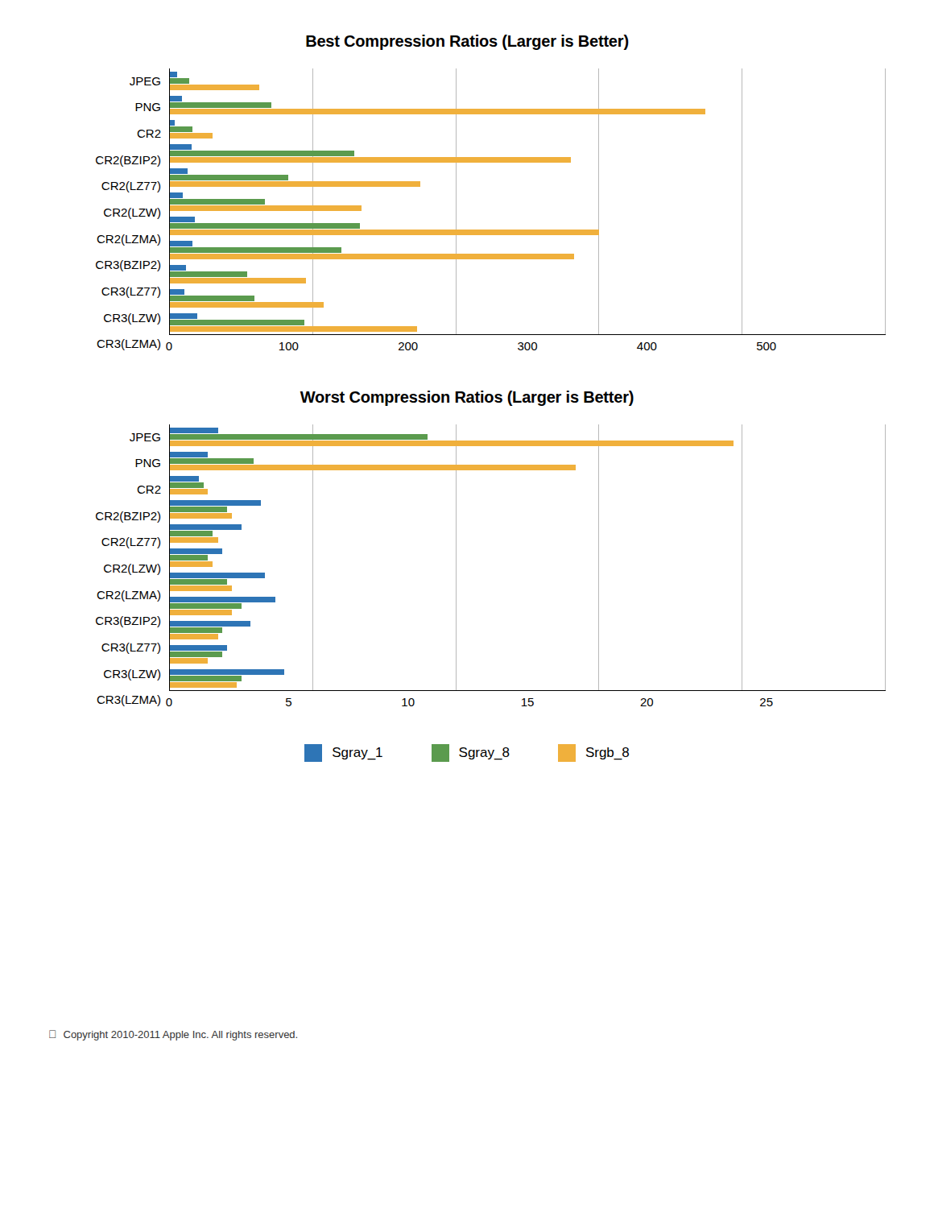Best Compression Ratios (Larger is Better)
JPEG PNG CR2 CR2(BZIP2) CR2(LZ77) CR2(LZW) CR2(LZMA) CR3(BZIP2) CR3(LZ77) CR3(LZW) CR3(LZMA)
0 100 200 300 400 500
Worst Compression Ratios (Larger is Better)
JPEG PNG CR2 CR2(BZIP2) CR2(LZ77) CR2(LZW) CR2(LZMA) CR3(BZIP2) CR3(LZ77) CR3(LZW) CR3(LZMA)
0 5 10 15 20 25
Sgray_1
Sgray_8
Srgb_8
 Copyright 2010-2011 Apple Inc. All rights reserved.